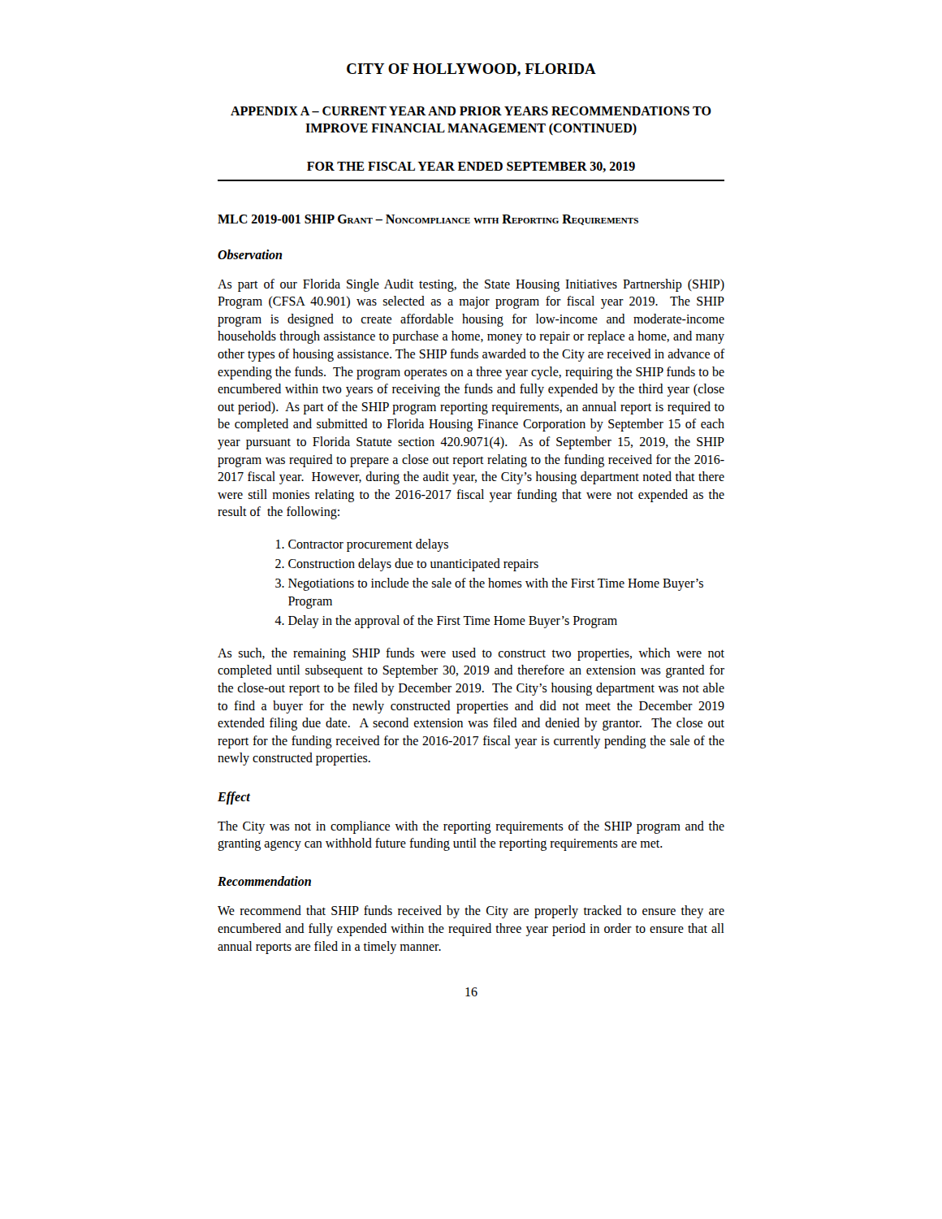CITY OF HOLLYWOOD, FLORIDA
APPENDIX A – CURRENT YEAR AND PRIOR YEARS RECOMMENDATIONS TO
IMPROVE FINANCIAL MANAGEMENT (CONTINUED)
FOR THE FISCAL YEAR ENDED SEPTEMBER 30, 2019
MLC 2019-001 SHIP Grant – Noncompliance with Reporting Requirements
Observation
As part of our Florida Single Audit testing, the State Housing Initiatives Partnership (SHIP) Program (CFSA 40.901) was selected as a major program for fiscal year 2019. The SHIP program is designed to create affordable housing for low-income and moderate-income households through assistance to purchase a home, money to repair or replace a home, and many other types of housing assistance. The SHIP funds awarded to the City are received in advance of expending the funds. The program operates on a three year cycle, requiring the SHIP funds to be encumbered within two years of receiving the funds and fully expended by the third year (close out period). As part of the SHIP program reporting requirements, an annual report is required to be completed and submitted to Florida Housing Finance Corporation by September 15 of each year pursuant to Florida Statute section 420.9071(4). As of September 15, 2019, the SHIP program was required to prepare a close out report relating to the funding received for the 2016-2017 fiscal year. However, during the audit year, the City’s housing department noted that there were still monies relating to the 2016-2017 fiscal year funding that were not expended as the result of the following:
Contractor procurement delays
Construction delays due to unanticipated repairs
Negotiations to include the sale of the homes with the First Time Home Buyer’s Program
Delay in the approval of the First Time Home Buyer’s Program
As such, the remaining SHIP funds were used to construct two properties, which were not completed until subsequent to September 30, 2019 and therefore an extension was granted for the close-out report to be filed by December 2019. The City’s housing department was not able to find a buyer for the newly constructed properties and did not meet the December 2019 extended filing due date. A second extension was filed and denied by grantor. The close out report for the funding received for the 2016-2017 fiscal year is currently pending the sale of the newly constructed properties.
Effect
The City was not in compliance with the reporting requirements of the SHIP program and the granting agency can withhold future funding until the reporting requirements are met.
Recommendation
We recommend that SHIP funds received by the City are properly tracked to ensure they are encumbered and fully expended within the required three year period in order to ensure that all annual reports are filed in a timely manner.
16